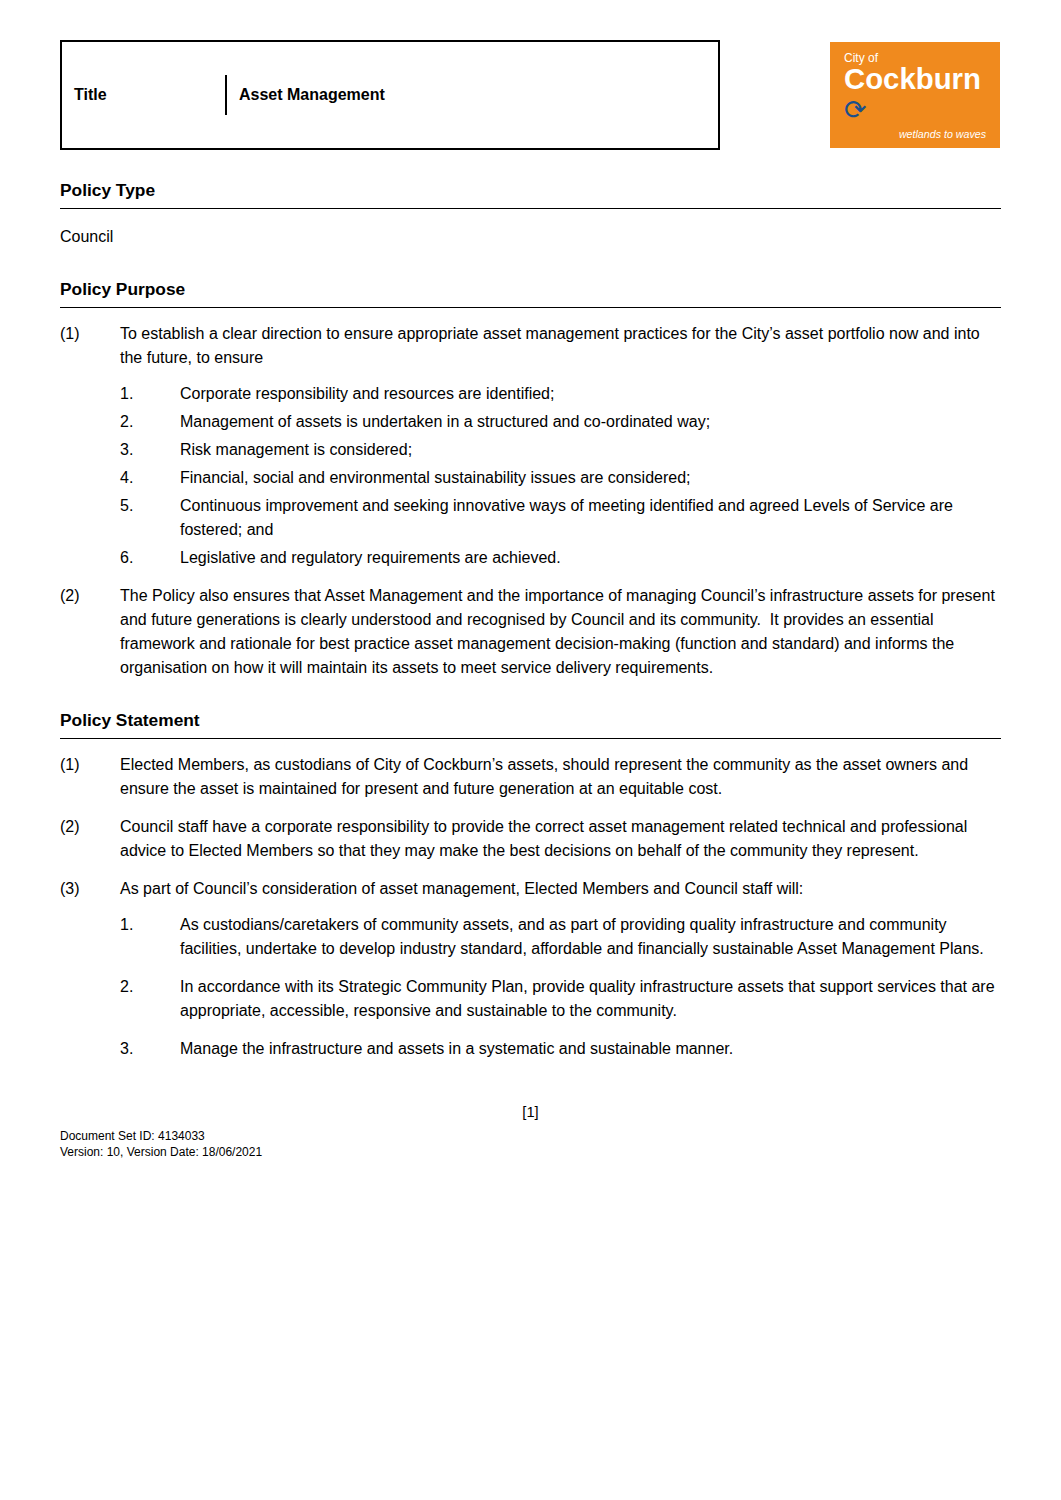| / Title / Asset Management / | City of Cockburn ⟳ wetlands to waves |
Policy Type
Council
Policy Purpose
(1) To establish a clear direction to ensure appropriate asset management practices for the City’s asset portfolio now and into the future, to ensure
1. Corporate responsibility and resources are identified;
2. Management of assets is undertaken in a structured and co-ordinated way;
3. Risk management is considered;
4. Financial, social and environmental sustainability issues are considered;
5. Continuous improvement and seeking innovative ways of meeting identified and agreed Levels of Service are fostered; and
6. Legislative and regulatory requirements are achieved.
(2) The Policy also ensures that Asset Management and the importance of managing Council’s infrastructure assets for present and future generations is clearly understood and recognised by Council and its community. It provides an essential framework and rationale for best practice asset management decision-making (function and standard) and informs the organisation on how it will maintain its assets to meet service delivery requirements.
Policy Statement
(1) Elected Members, as custodians of City of Cockburn’s assets, should represent the community as the asset owners and ensure the asset is maintained for present and future generation at an equitable cost.
(2) Council staff have a corporate responsibility to provide the correct asset management related technical and professional advice to Elected Members so that they may make the best decisions on behalf of the community they represent.
(3) As part of Council’s consideration of asset management, Elected Members and Council staff will:
1. As custodians/caretakers of community assets, and as part of providing quality infrastructure and community facilities, undertake to develop industry standard, affordable and financially sustainable Asset Management Plans.
2. In accordance with its Strategic Community Plan, provide quality infrastructure assets that support services that are appropriate, accessible, responsive and sustainable to the community.
3. Manage the infrastructure and assets in a systematic and sustainable manner.
[1]
Document Set ID: 4134033
Version: 10, Version Date: 18/06/2021